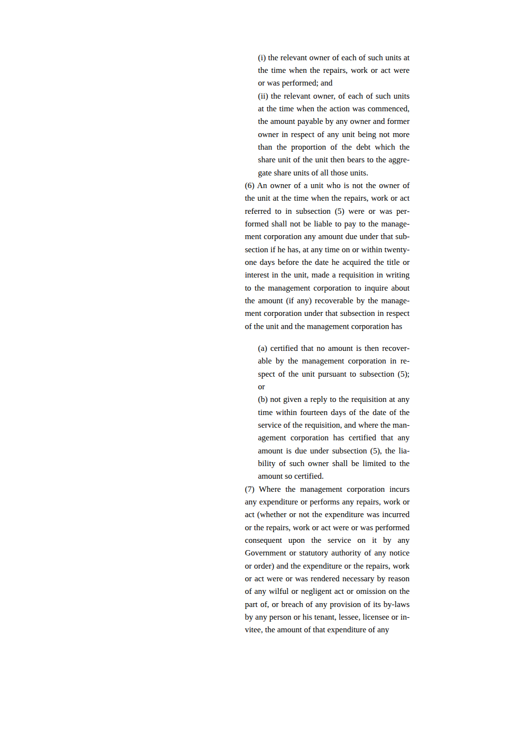(i) the relevant owner of each of such units at the time when the repairs, work or act were or was performed; and
(ii) the relevant owner, of each of such units at the time when the action was commenced, the amount payable by any owner and former owner in respect of any unit being not more than the proportion of the debt which the share unit of the unit then bears to the aggregate share units of all those units.
(6) An owner of a unit who is not the owner of the unit at the time when the repairs, work or act referred to in subsection (5) were or was performed shall not be liable to pay to the management corporation any amount due under that subsection if he has, at any time on or within twenty-one days before the date he acquired the title or interest in the unit, made a requisition in writing to the management corporation to inquire about the amount (if any) recoverable by the management corporation under that subsection in respect of the unit and the management corporation has
(a) certified that no amount is then recoverable by the management corporation in respect of the unit pursuant to subsection (5); or
(b) not given a reply to the requisition at any time within fourteen days of the date of the service of the requisition, and where the management corporation has certified that any amount is due under subsection (5), the liability of such owner shall be limited to the amount so certified.
(7) Where the management corporation incurs any expenditure or performs any repairs, work or act (whether or not the expenditure was incurred or the repairs, work or act were or was performed consequent upon the service on it by any Government or statutory authority of any notice or order) and the expenditure or the repairs, work or act were or was rendered necessary by reason of any wilful or negligent act or omission on the part of, or breach of any provision of its by-laws by any person or his tenant, lessee, licensee or invitee, the amount of that expenditure of any